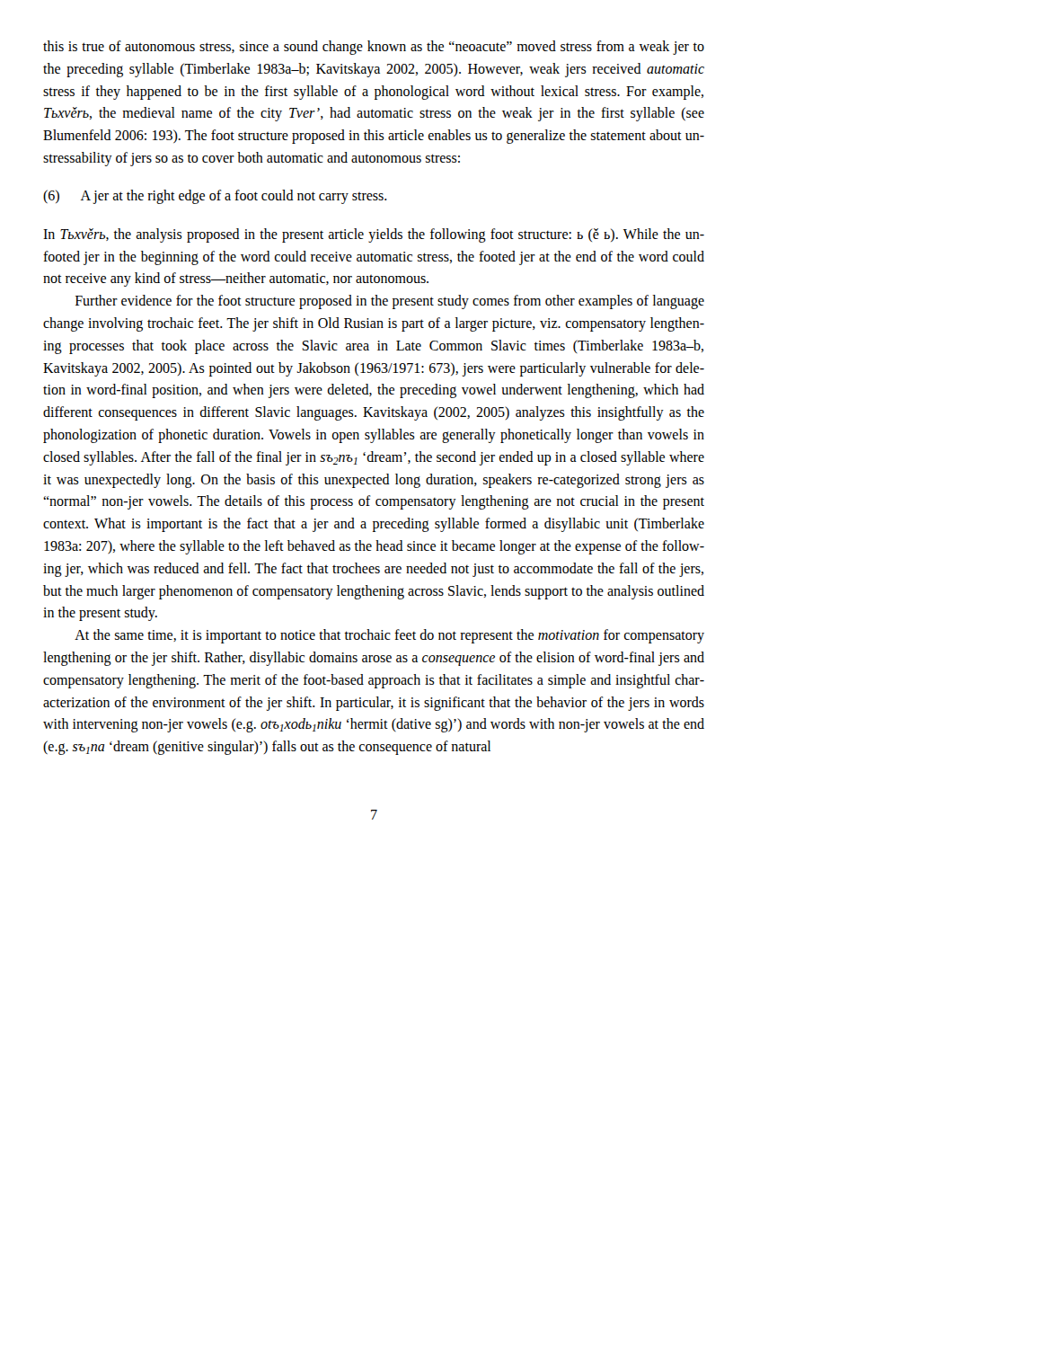this is true of autonomous stress, since a sound change known as the “neoacute” moved stress from a weak jer to the preceding syllable (Timberlake 1983a–b; Kavitskaya 2002, 2005). However, weak jers received automatic stress if they happened to be in the first syllable of a phonological word without lexical stress. For example, Tьxvěrь, the medieval name of the city Tver’, had automatic stress on the weak jer in the first syllable (see Blumenfeld 2006: 193). The foot structure proposed in this article enables us to generalize the statement about unstressability of jers so as to cover both automatic and autonomous stress:
(6) A jer at the right edge of a foot could not carry stress.
In Tьxvěrь, the analysis proposed in the present article yields the following foot structure: ь (ě ь). While the unfooted jer in the beginning of the word could receive automatic stress, the footed jer at the end of the word could not receive any kind of stress—neither automatic, nor autonomous.
Further evidence for the foot structure proposed in the present study comes from other examples of language change involving trochaic feet. The jer shift in Old Rusian is part of a larger picture, viz. compensatory lengthening processes that took place across the Slavic area in Late Common Slavic times (Timberlake 1983a–b, Kavitskaya 2002, 2005). As pointed out by Jakobson (1963/1971: 673), jers were particularly vulnerable for deletion in word-final position, and when jers were deleted, the preceding vowel underwent lengthening, which had different consequences in different Slavic languages. Kavitskaya (2002, 2005) analyzes this insightfully as the phonologization of phonetic duration. Vowels in open syllables are generally phonetically longer than vowels in closed syllables. After the fall of the final jer in sъ2nъ1 ‘dream’, the second jer ended up in a closed syllable where it was unexpectedly long. On the basis of this unexpected long duration, speakers re-categorized strong jers as “normal” non-jer vowels. The details of this process of compensatory lengthening are not crucial in the present context. What is important is the fact that a jer and a preceding syllable formed a disyllabic unit (Timberlake 1983a: 207), where the syllable to the left behaved as the head since it became longer at the expense of the following jer, which was reduced and fell. The fact that trochees are needed not just to accommodate the fall of the jers, but the much larger phenomenon of compensatory lengthening across Slavic, lends support to the analysis outlined in the present study.
At the same time, it is important to notice that trochaic feet do not represent the motivation for compensatory lengthening or the jer shift. Rather, disyllabic domains arose as a consequence of the elision of word-final jers and compensatory lengthening. The merit of the foot-based approach is that it facilitates a simple and insightful characterization of the environment of the jer shift. In particular, it is significant that the behavior of the jers in words with intervening non-jer vowels (e.g. otъ1xodь1niku ‘hermit (dative sg)’) and words with non-jer vowels at the end (e.g. sъ1na ‘dream (genitive singular)’) falls out as the consequence of natural
7